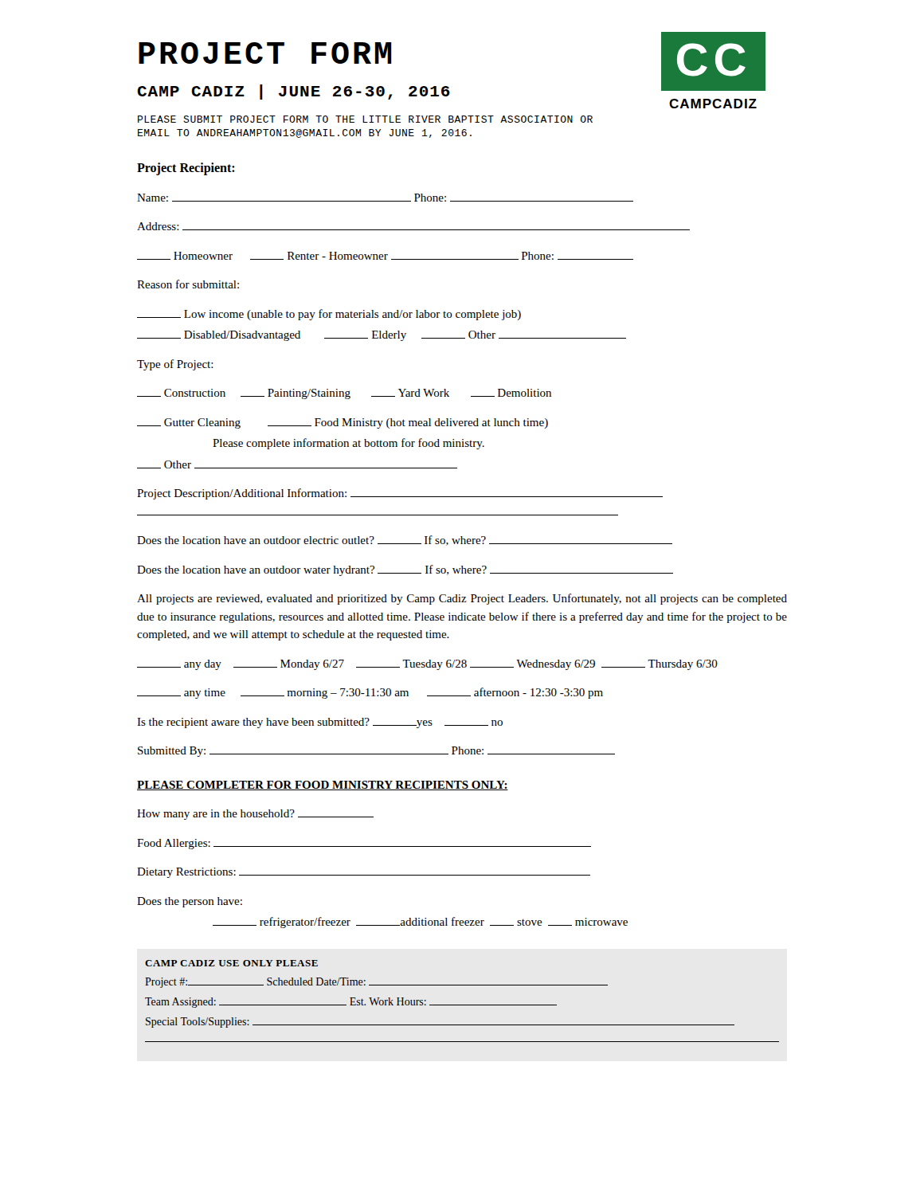CC
CAMPCADIZ
Project Form
Camp Cadiz | June 26-30, 2016
Please submit project form to the Little River Baptist Association or email to andreahampton13@gmail.com by June 1, 2016.
Project Recipient:
Name: Phone:
Address:
Homeowner Renter - Homeowner Phone:
Reason for submittal:
Low income (unable to pay for materials and/or labor to complete job)
Disabled/Disadvantaged Elderly Other
Type of Project:
Construction Painting/Staining Yard Work Demolition
Gutter Cleaning Food Ministry (hot meal delivered at lunch time)
Please complete information at bottom for food ministry.
Other
Project Description/Additional Information:
Does the location have an outdoor electric outlet? If so, where?
Does the location have an outdoor water hydrant? If so, where?
All projects are reviewed, evaluated and prioritized by Camp Cadiz Project Leaders. Unfortunately, not all projects can be completed due to insurance regulations, resources and allotted time. Please indicate below if there is a preferred day and time for the project to be completed, and we will attempt to schedule at the requested time.
any day Monday 6/27 Tuesday 6/28 Wednesday 6/29 Thursday 6/30
any time morning – 7:30-11:30 am afternoon - 12:30 -3:30 pm
Is the recipient aware they have been submitted? yes no
Submitted By: Phone:
PLEASE COMPLETER FOR FOOD MINISTRY RECIPIENTS ONLY:
How many are in the household?
Food Allergies:
Dietary Restrictions:
Does the person have:
refrigerator/freezer additional freezer stove microwave
CAMP CADIZ USE ONLY PLEASE
Project #: Scheduled Date/Time:
Team Assigned: Est. Work Hours:
Special Tools/Supplies: